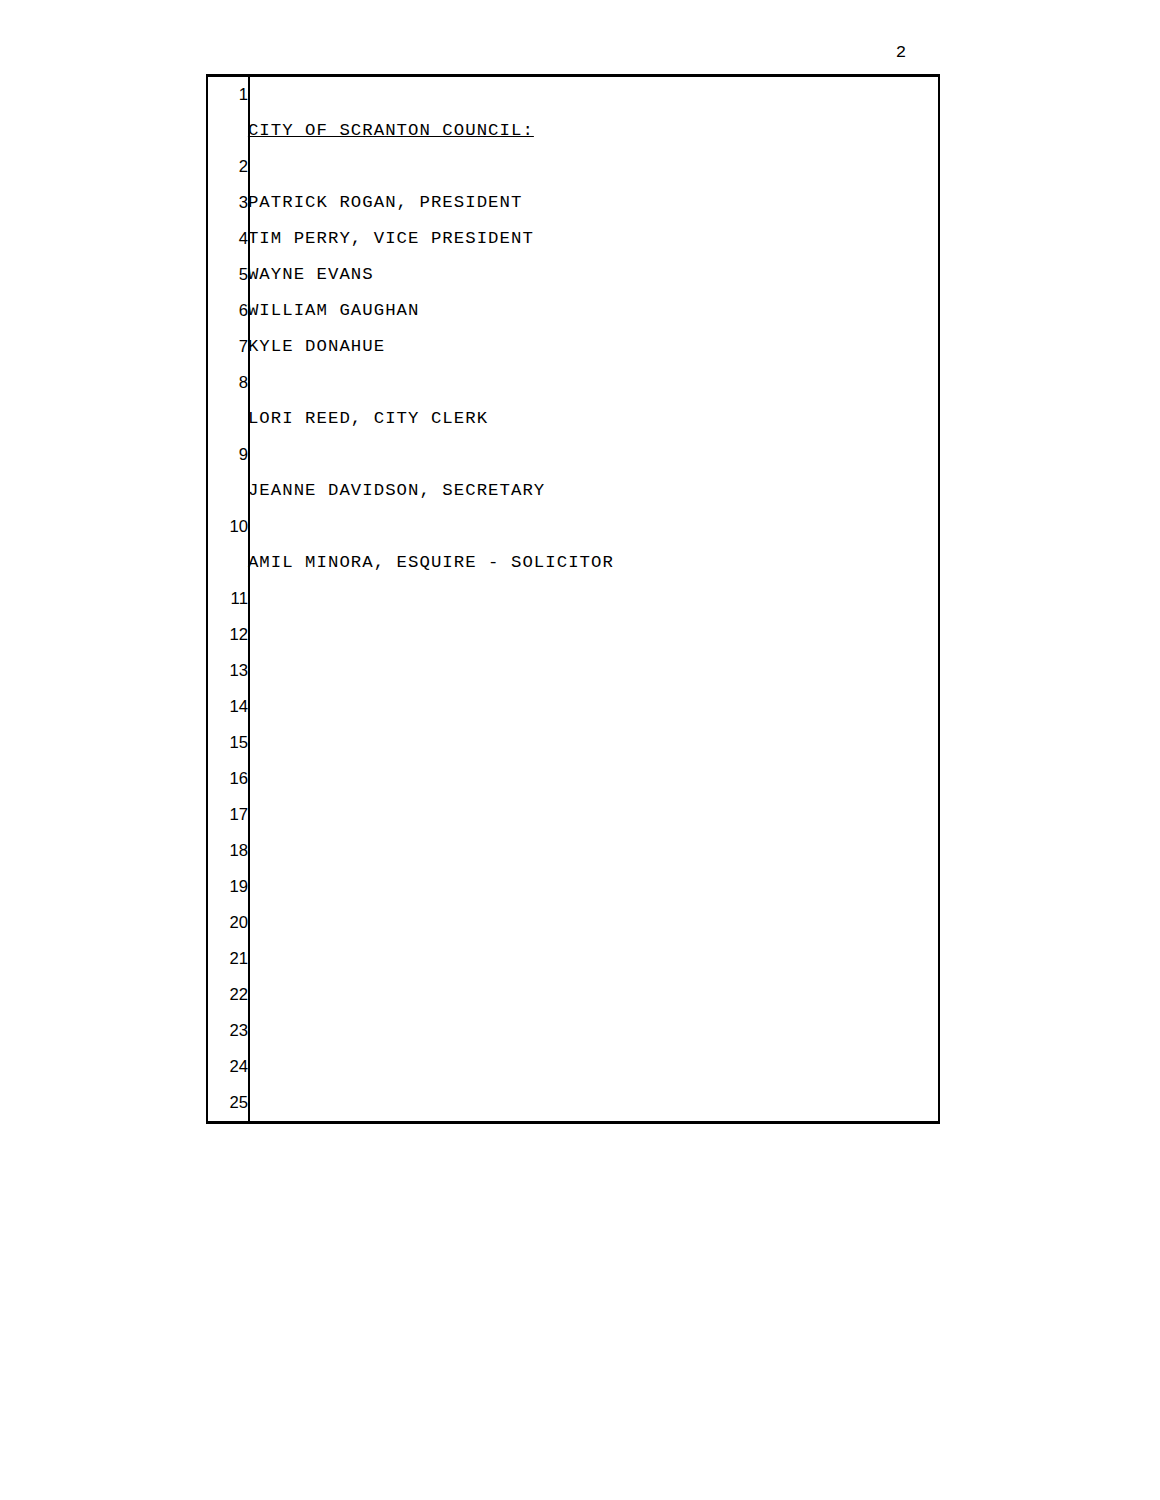2
| 1 | |
| | CITY OF SCRANTON COUNCIL: |
| 2 | |
| 3 | PATRICK ROGAN, PRESIDENT |
| 4 | TIM PERRY, VICE PRESIDENT |
| 5 | WAYNE EVANS |
| 6 | WILLIAM GAUGHAN |
| 7 | KYLE DONAHUE |
| 8 | |
| | LORI REED, CITY CLERK |
| 9 | |
| | JEANNE DAVIDSON, SECRETARY |
| 10 | |
| | AMIL MINORA, ESQUIRE - SOLICITOR |
| 11 | |
| 12 | |
| 13 | |
| 14 | |
| 15 | |
| 16 | |
| 17 | |
| 18 | |
| 19 | |
| 20 | |
| 21 | |
| 22 | |
| 23 | |
| 24 | |
| 25 | |